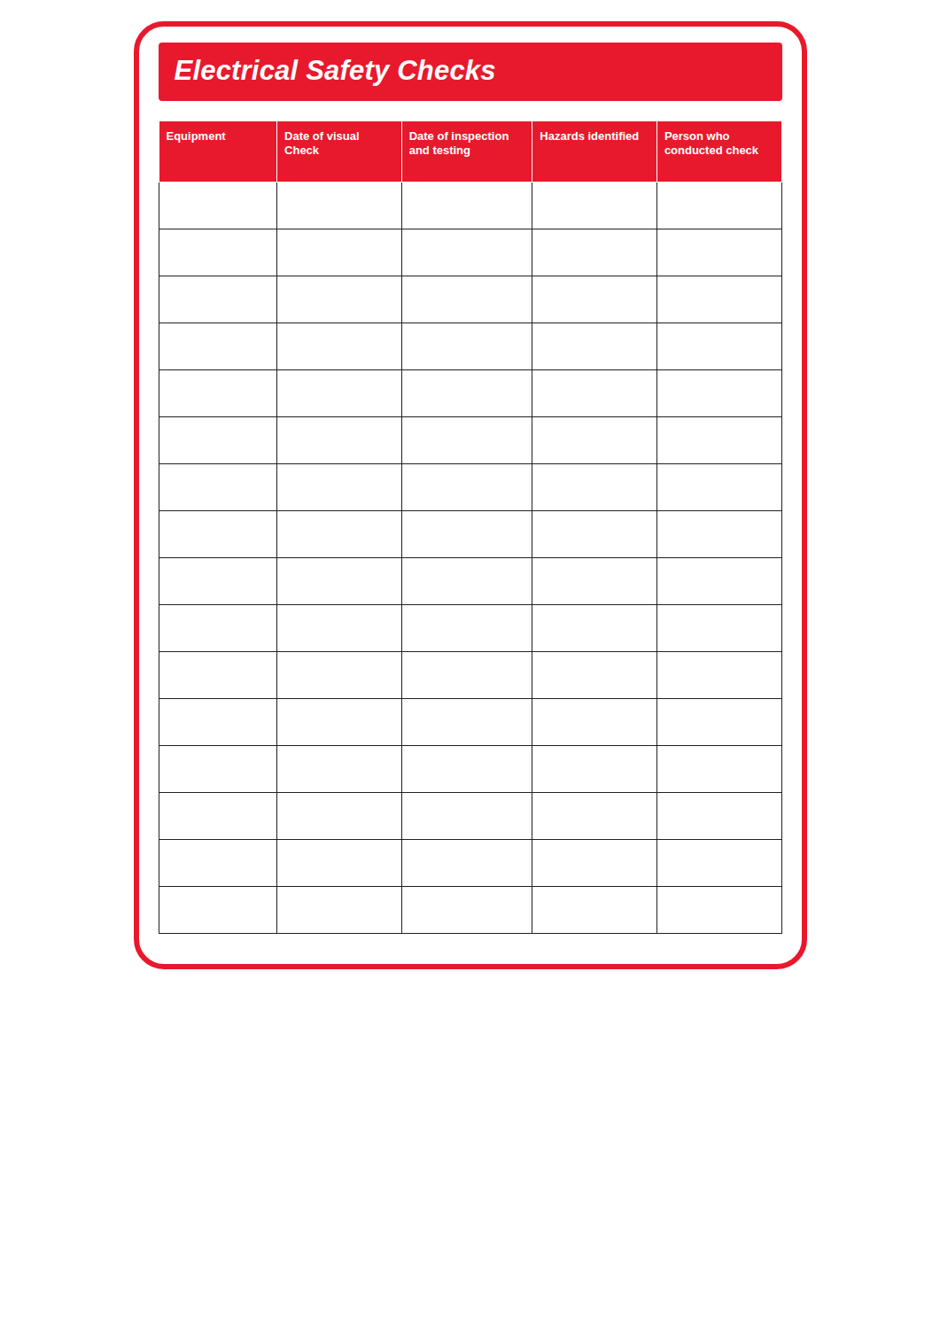Electrical Safety Checks
| Equipment | Date of visual Check | Date of inspection and testing | Hazards identified | Person who conducted check |
| --- | --- | --- | --- | --- |